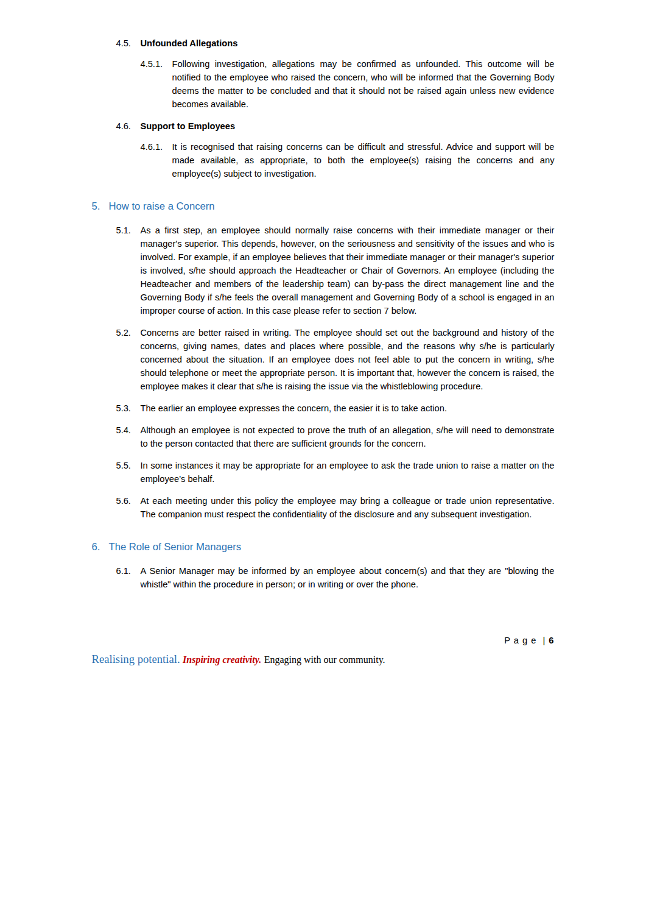4.5. Unfounded Allegations
4.5.1. Following investigation, allegations may be confirmed as unfounded. This outcome will be notified to the employee who raised the concern, who will be informed that the Governing Body deems the matter to be concluded and that it should not be raised again unless new evidence becomes available.
4.6. Support to Employees
4.6.1. It is recognised that raising concerns can be difficult and stressful. Advice and support will be made available, as appropriate, to both the employee(s) raising the concerns and any employee(s) subject to investigation.
5. How to raise a Concern
5.1. As a first step, an employee should normally raise concerns with their immediate manager or their manager's superior. This depends, however, on the seriousness and sensitivity of the issues and who is involved. For example, if an employee believes that their immediate manager or their manager's superior is involved, s/he should approach the Headteacher or Chair of Governors. An employee (including the Headteacher and members of the leadership team) can by-pass the direct management line and the Governing Body if s/he feels the overall management and Governing Body of a school is engaged in an improper course of action. In this case please refer to section 7 below.
5.2. Concerns are better raised in writing. The employee should set out the background and history of the concerns, giving names, dates and places where possible, and the reasons why s/he is particularly concerned about the situation. If an employee does not feel able to put the concern in writing, s/he should telephone or meet the appropriate person. It is important that, however the concern is raised, the employee makes it clear that s/he is raising the issue via the whistleblowing procedure.
5.3. The earlier an employee expresses the concern, the easier it is to take action.
5.4. Although an employee is not expected to prove the truth of an allegation, s/he will need to demonstrate to the person contacted that there are sufficient grounds for the concern.
5.5. In some instances it may be appropriate for an employee to ask the trade union to raise a matter on the employee’s behalf.
5.6. At each meeting under this policy the employee may bring a colleague or trade union representative. The companion must respect the confidentiality of the disclosure and any subsequent investigation.
6. The Role of Senior Managers
6.1. A Senior Manager may be informed by an employee about concern(s) and that they are "blowing the whistle" within the procedure in person; or in writing or over the phone.
P a g e | 6
Realising potential. Inspiring creativity. Engaging with our community.